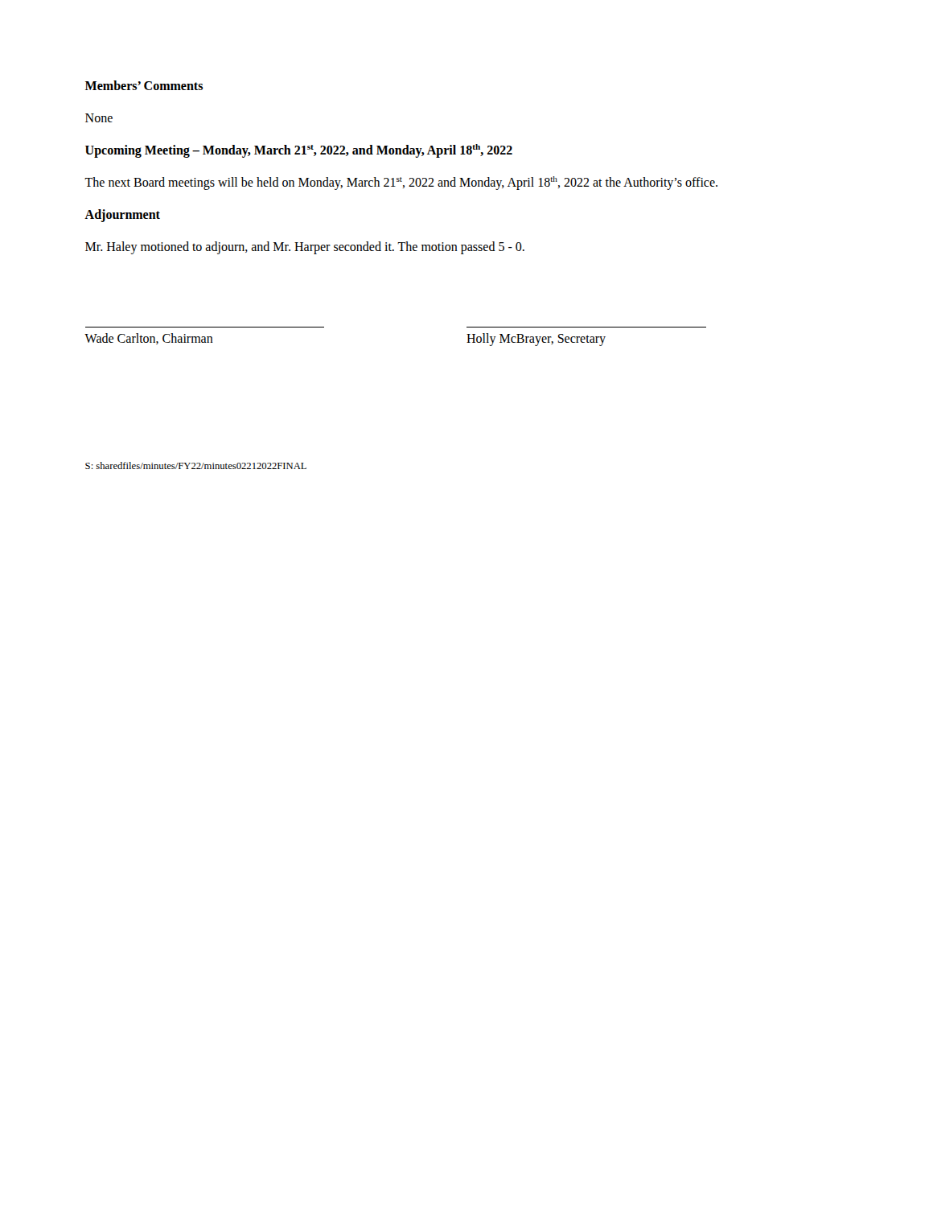Members’ Comments
None
Upcoming Meeting – Monday, March 21st, 2022, and Monday, April 18th, 2022
The next Board meetings will be held on Monday, March 21st, 2022 and Monday, April 18th, 2022 at the Authority’s office.
Adjournment
Mr. Haley motioned to adjourn, and Mr. Harper seconded it. The motion passed 5 - 0.
| Wade Carlton, Chairman | Holly McBrayer, Secretary |
S: sharedfiles/minutes/FY22/minutes02212022FINAL